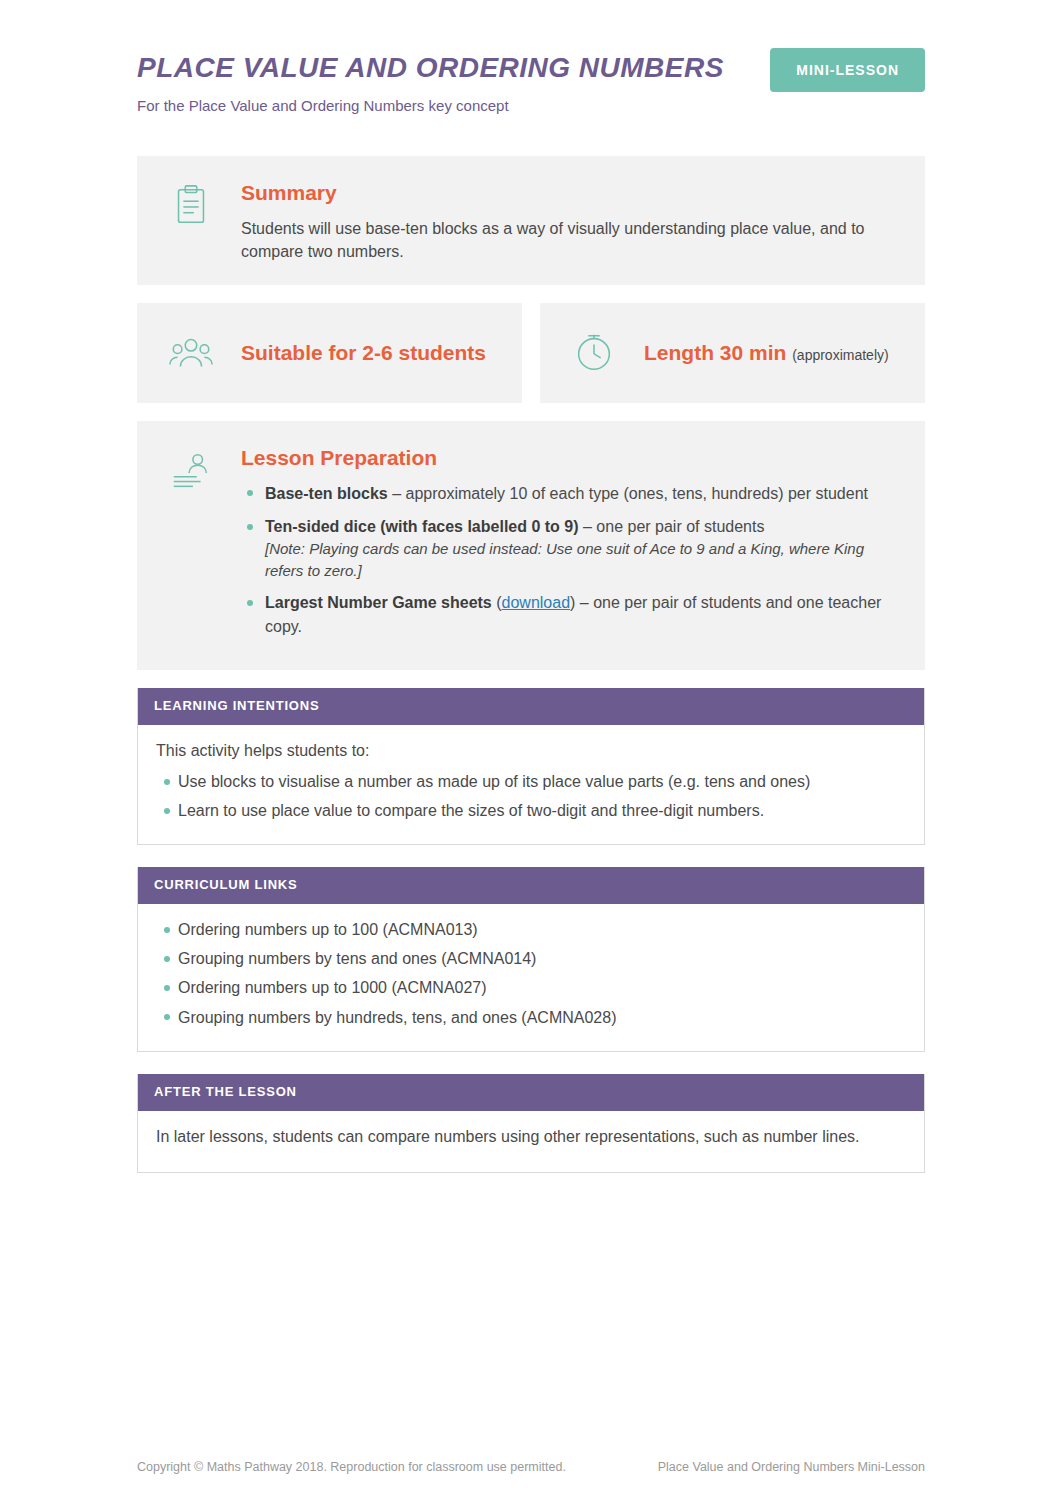Place Value and Ordering Numbers
For the Place Value and Ordering Numbers key concept
Mini-Lesson
Summary
Students will use base-ten blocks as a way of visually understanding place value, and to compare two numbers.
Suitable for 2-6 students
Length 30 min (approximately)
Lesson Preparation
Base-ten blocks – approximately 10 of each type (ones, tens, hundreds) per student
Ten-sided dice (with faces labelled 0 to 9) – one per pair of students [Note: Playing cards can be used instead: Use one suit of Ace to 9 and a King, where King refers to zero.]
Largest Number Game sheets (download) – one per pair of students and one teacher copy.
Learning Intentions
This activity helps students to:
Use blocks to visualise a number as made up of its place value parts (e.g. tens and ones)
Learn to use place value to compare the sizes of two-digit and three-digit numbers.
Curriculum Links
Ordering numbers up to 100 (ACMNA013)
Grouping numbers by tens and ones (ACMNA014)
Ordering numbers up to 1000 (ACMNA027)
Grouping numbers by hundreds, tens, and ones (ACMNA028)
After the Lesson
In later lessons, students can compare numbers using other representations, such as number lines.
Copyright © Maths Pathway 2018. Reproduction for classroom use permitted. Place Value and Ordering Numbers Mini-Lesson